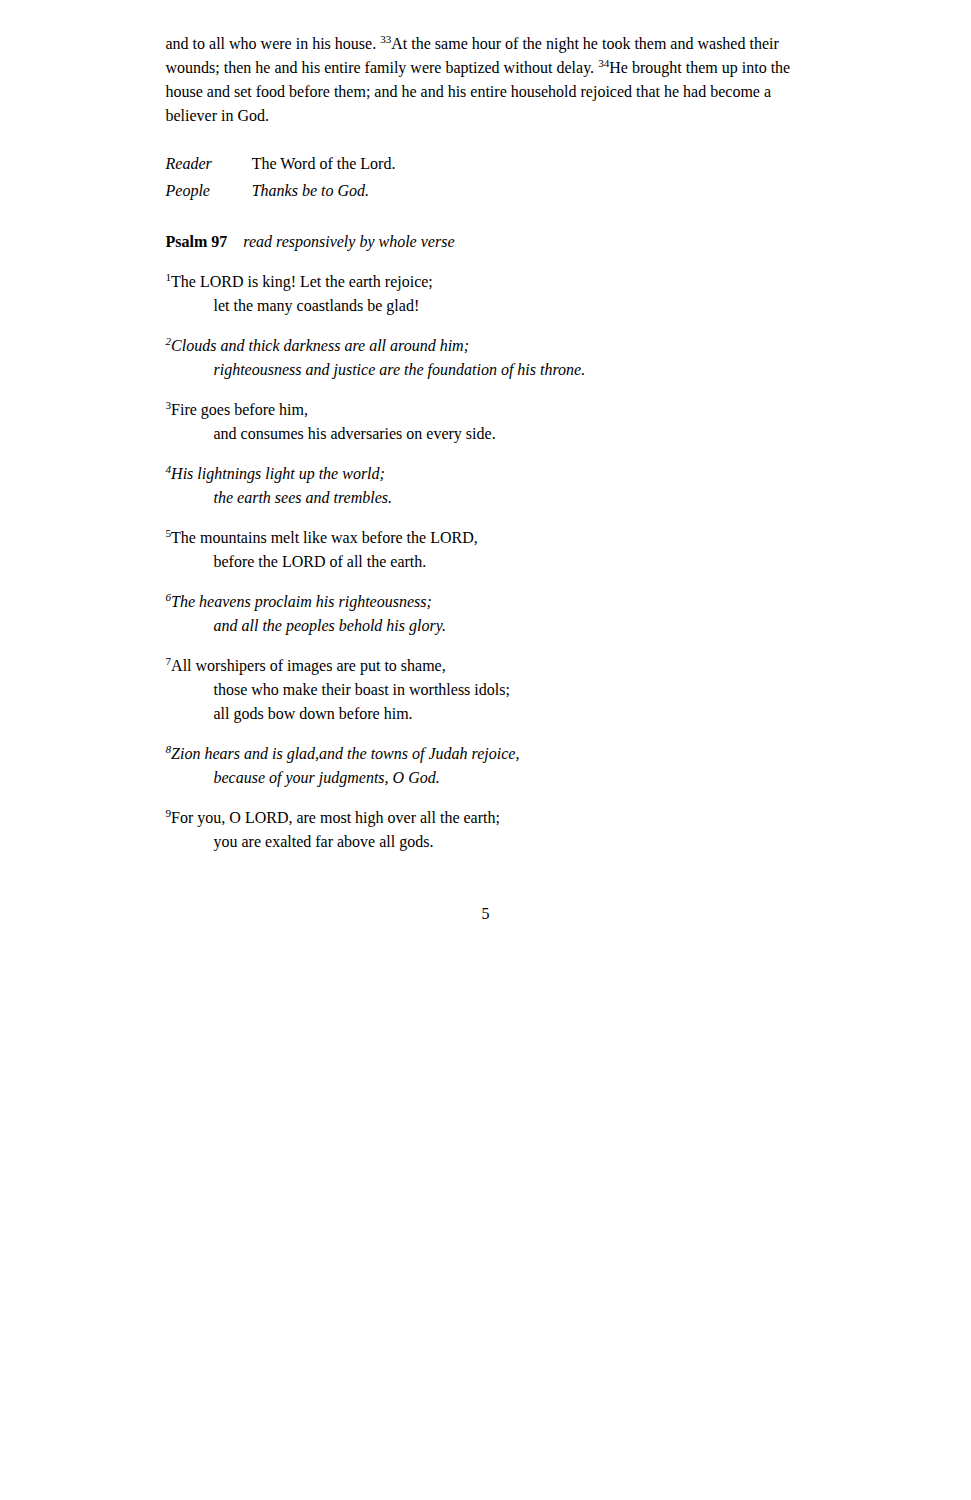and to all who were in his house. 33At the same hour of the night he took them and washed their wounds; then he and his entire family were baptized without delay. 34He brought them up into the house and set food before them; and he and his entire household rejoiced that he had become a believer in God.
| Reader | The Word of the Lord. |
| People | Thanks be to God. |
Psalm 97
read responsively by whole verse
1The LORD is king! Let the earth rejoice;let the many coastlands be glad!
2Clouds and thick darkness are all around him;righteousness and justice are the foundation of his throne.
3Fire goes before him,and consumes his adversaries on every side.
4His lightnings light up the world;the earth sees and trembles.
5The mountains melt like wax before the LORD,before the LORD of all the earth.
6The heavens proclaim his righteousness;and all the peoples behold his glory.
7All worshipers of images are put to shame,those who make their boast in worthless idols; all gods bow down before him.
8Zion hears and is glad,and the towns of Judah rejoice,because of your judgments, O God.
9For you, O LORD, are most high over all the earth;you are exalted far above all gods.
5